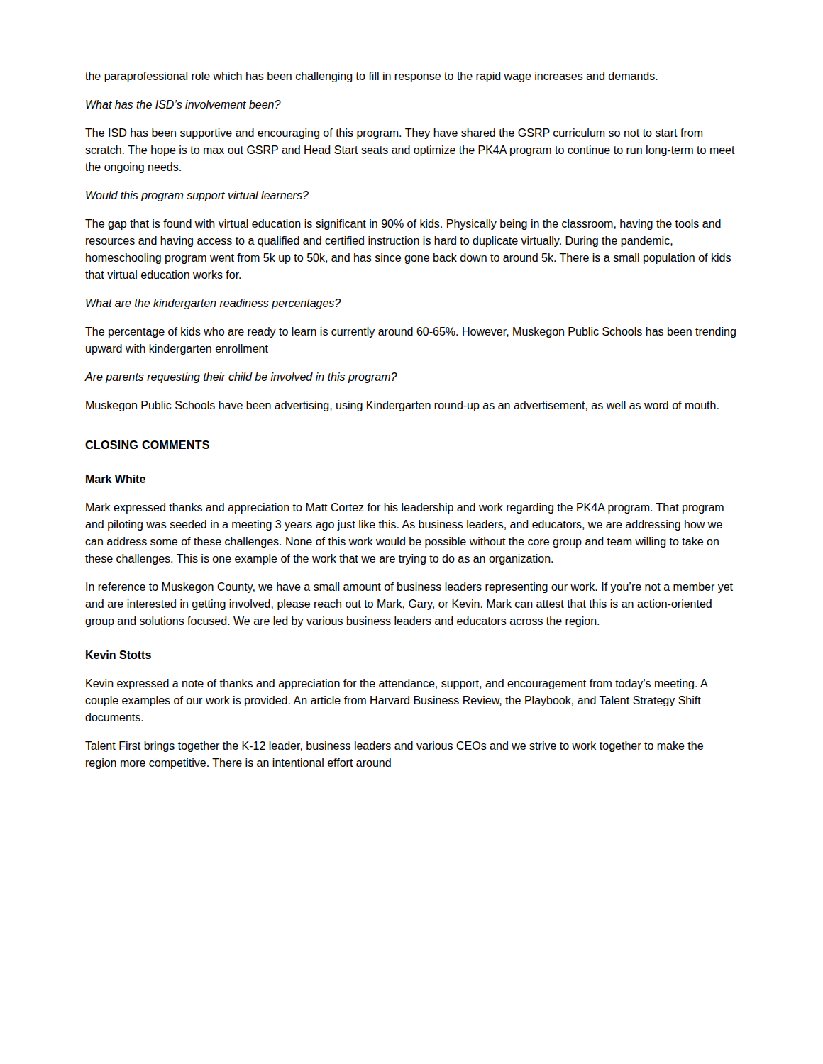the paraprofessional role which has been challenging to fill in response to the rapid wage increases and demands.
What has the ISD’s involvement been?
The ISD has been supportive and encouraging of this program. They have shared the GSRP curriculum so not to start from scratch. The hope is to max out GSRP and Head Start seats and optimize the PK4A program to continue to run long-term to meet the ongoing needs.
Would this program support virtual learners?
The gap that is found with virtual education is significant in 90% of kids. Physically being in the classroom, having the tools and resources and having access to a qualified and certified instruction is hard to duplicate virtually. During the pandemic, homeschooling program went from 5k up to 50k, and has since gone back down to around 5k. There is a small population of kids that virtual education works for.
What are the kindergarten readiness percentages?
The percentage of kids who are ready to learn is currently around 60-65%. However, Muskegon Public Schools has been trending upward with kindergarten enrollment
Are parents requesting their child be involved in this program?
Muskegon Public Schools have been advertising, using Kindergarten round-up as an advertisement, as well as word of mouth.
CLOSING COMMENTS
Mark White
Mark expressed thanks and appreciation to Matt Cortez for his leadership and work regarding the PK4A program. That program and piloting was seeded in a meeting 3 years ago just like this. As business leaders, and educators, we are addressing how we can address some of these challenges. None of this work would be possible without the core group and team willing to take on these challenges. This is one example of the work that we are trying to do as an organization.
In reference to Muskegon County, we have a small amount of business leaders representing our work. If you’re not a member yet and are interested in getting involved, please reach out to Mark, Gary, or Kevin. Mark can attest that this is an action-oriented group and solutions focused. We are led by various business leaders and educators across the region.
Kevin Stotts
Kevin expressed a note of thanks and appreciation for the attendance, support, and encouragement from today’s meeting. A couple examples of our work is provided. An article from Harvard Business Review, the Playbook, and Talent Strategy Shift documents.
Talent First brings together the K-12 leader, business leaders and various CEOs and we strive to work together to make the region more competitive. There is an intentional effort around